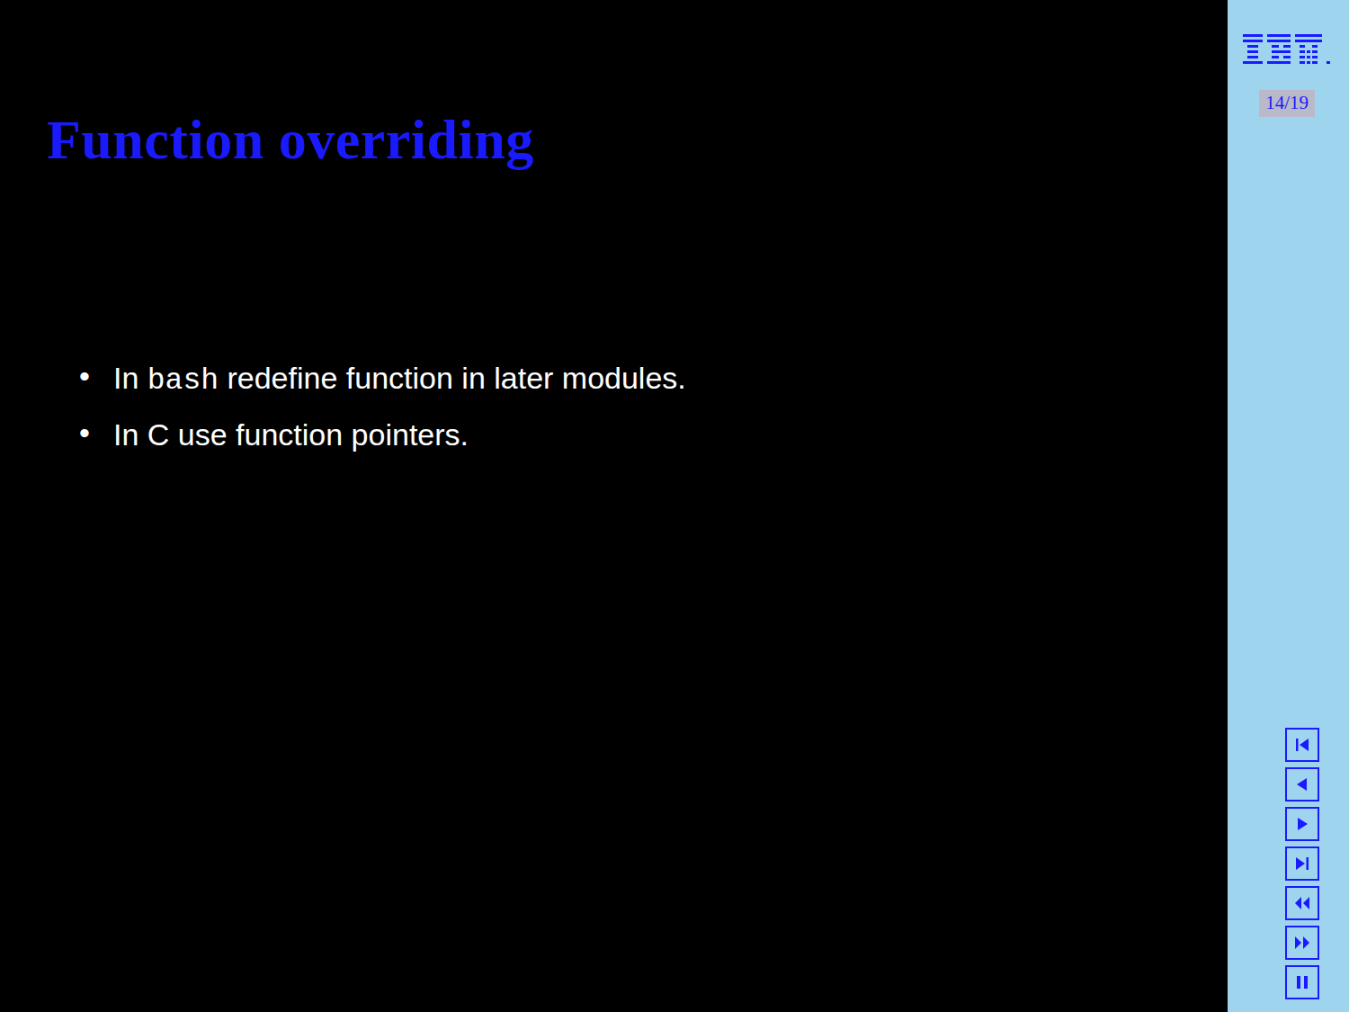14/19
Function overriding
In bash redefine function in later modules.
In C use function pointers.